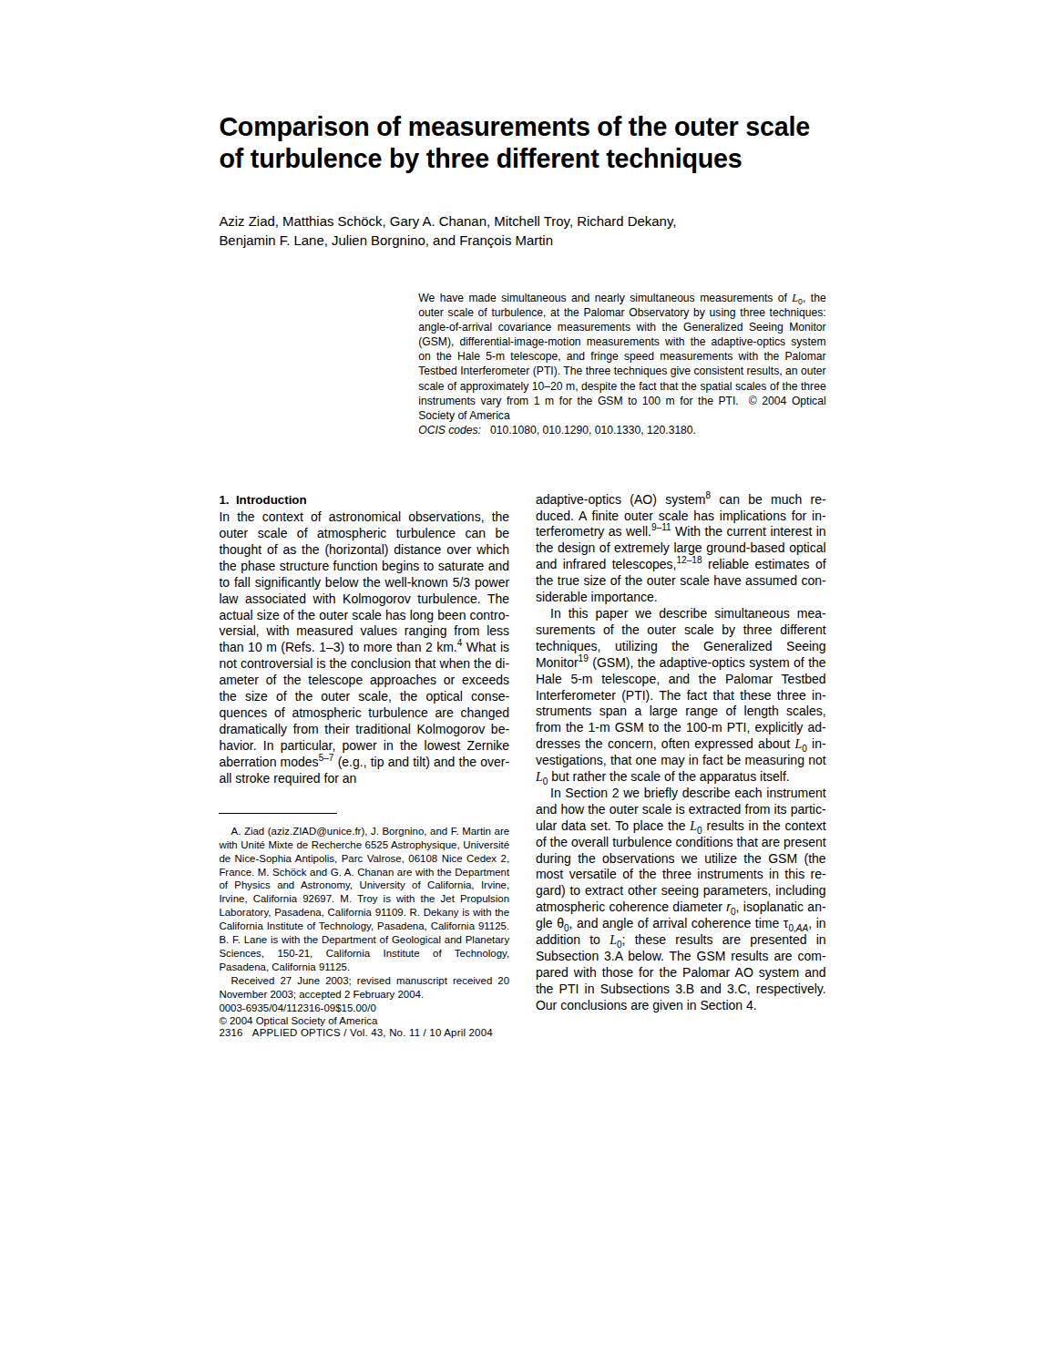Comparison of measurements of the outer scale
of turbulence by three different techniques
Aziz Ziad, Matthias Schöck, Gary A. Chanan, Mitchell Troy, Richard Dekany,
Benjamin F. Lane, Julien Borgnino, and François Martin
We have made simultaneous and nearly simultaneous measurements of L0, the outer scale of turbulence, at the Palomar Observatory by using three techniques: angle-of-arrival covariance measurements with the Generalized Seeing Monitor (GSM), differential-image-motion measurements with the adaptive-optics system on the Hale 5-m telescope, and fringe speed measurements with the Palomar Testbed Interferometer (PTI). The three techniques give consistent results, an outer scale of approximately 10–20 m, despite the fact that the spatial scales of the three instruments vary from 1 m for the GSM to 100 m for the PTI. © 2004 Optical Society of America
OCIS codes: 010.1080, 010.1290, 010.1330, 120.3180.
1. Introduction
In the context of astronomical observations, the outer scale of atmospheric turbulence can be thought of as the (horizontal) distance over which the phase structure function begins to saturate and to fall significantly below the well-known 5/3 power law associated with Kolmogorov turbulence. The actual size of the outer scale has long been controversial, with measured values ranging from less than 10 m (Refs. 1–3) to more than 2 km.4 What is not controversial is the conclusion that when the diameter of the telescope approaches or exceeds the size of the outer scale, the optical consequences of atmospheric turbulence are changed dramatically from their traditional Kolmogorov behavior. In particular, power in the lowest Zernike aberration modes5–7 (e.g., tip and tilt) and the overall stroke required for an
A. Ziad (aziz.ZIAD@unice.fr), J. Borgnino, and F. Martin are with Unité Mixte de Recherche 6525 Astrophysique, Université de Nice-Sophia Antipolis, Parc Valrose, 06108 Nice Cedex 2, France. M. Schöck and G. A. Chanan are with the Department of Physics and Astronomy, University of California, Irvine, Irvine, California 92697. M. Troy is with the Jet Propulsion Laboratory, Pasadena, California 91109. R. Dekany is with the California Institute of Technology, Pasadena, California 91125. B. F. Lane is with the Department of Geological and Planetary Sciences, 150-21, California Institute of Technology, Pasadena, California 91125.
Received 27 June 2003; revised manuscript received 20 November 2003; accepted 2 February 2004.
0003-6935/04/112316-09$15.00/0
© 2004 Optical Society of America
adaptive-optics (AO) system8 can be much reduced. A finite outer scale has implications for interferometry as well.9–11 With the current interest in the design of extremely large ground-based optical and infrared telescopes,12–18 reliable estimates of the true size of the outer scale have assumed considerable importance.
In this paper we describe simultaneous measurements of the outer scale by three different techniques, utilizing the Generalized Seeing Monitor19 (GSM), the adaptive-optics system of the Hale 5-m telescope, and the Palomar Testbed Interferometer (PTI). The fact that these three instruments span a large range of length scales, from the 1-m GSM to the 100-m PTI, explicitly addresses the concern, often expressed about L0 investigations, that one may in fact be measuring not L0 but rather the scale of the apparatus itself.
In Section 2 we briefly describe each instrument and how the outer scale is extracted from its particular data set. To place the L0 results in the context of the overall turbulence conditions that are present during the observations we utilize the GSM (the most versatile of the three instruments in this regard) to extract other seeing parameters, including atmospheric coherence diameter r0, isoplanatic angle θ0, and angle of arrival coherence time τ0,AA, in addition to L0; these results are presented in Subsection 3.A below. The GSM results are compared with those for the Palomar AO system and the PTI in Subsections 3.B and 3.C, respectively. Our conclusions are given in Section 4.
2316 APPLIED OPTICS / Vol. 43, No. 11 / 10 April 2004